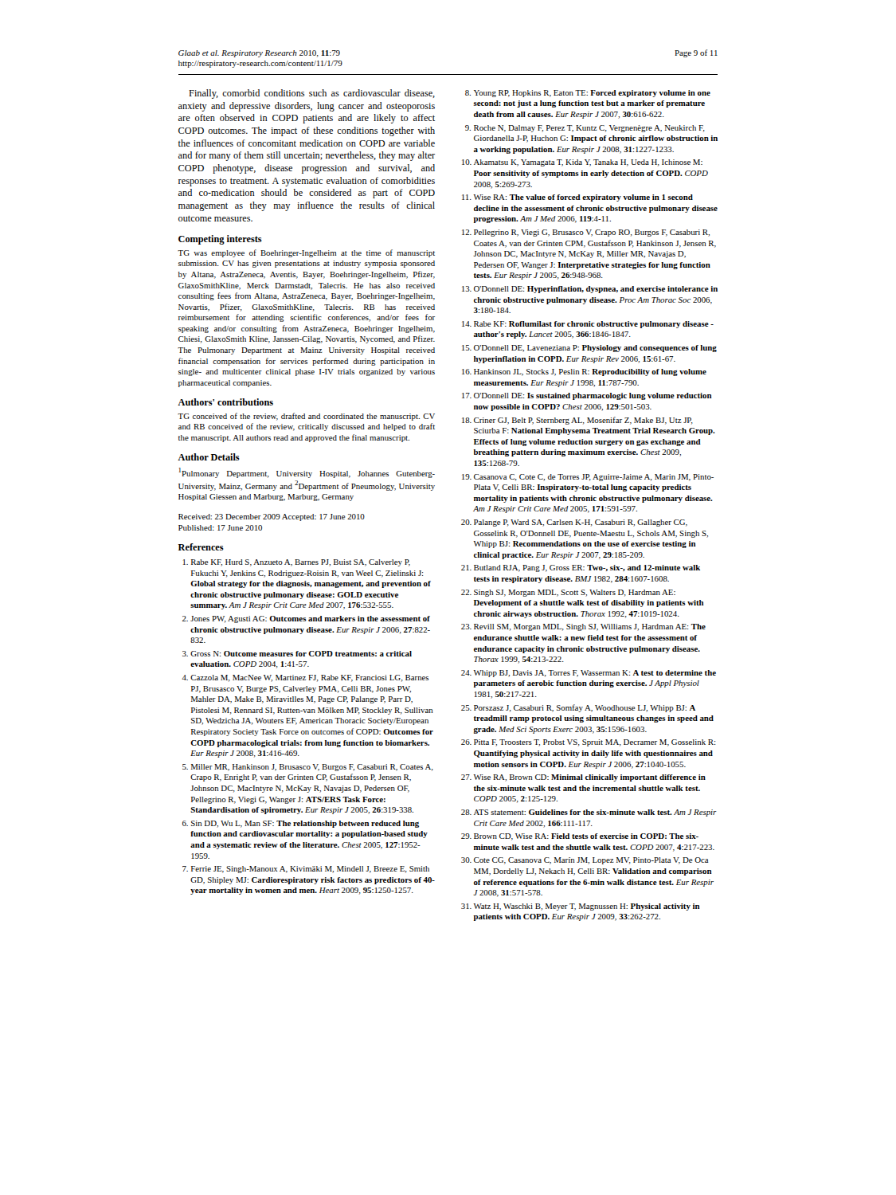Glaab et al. Respiratory Research 2010, 11:79
http://respiratory-research.com/content/11/1/79
Page 9 of 11
Finally, comorbid conditions such as cardiovascular disease, anxiety and depressive disorders, lung cancer and osteoporosis are often observed in COPD patients and are likely to affect COPD outcomes. The impact of these conditions together with the influences of concomitant medication on COPD are variable and for many of them still uncertain; nevertheless, they may alter COPD phenotype, disease progression and survival, and responses to treatment. A systematic evaluation of comorbidities and co-medication should be considered as part of COPD management as they may influence the results of clinical outcome measures.
Competing interests
TG was employee of Boehringer-Ingelheim at the time of manuscript submission. CV has given presentations at industry symposia sponsored by Altana, AstraZeneca, Aventis, Bayer, Boehringer-Ingelheim, Pfizer, GlaxoSmithKline, Merck Darmstadt, Talecris. He has also received consulting fees from Altana, AstraZeneca, Bayer, Boehringer-Ingelheim, Novartis, Pfizer, GlaxoSmithKline, Talecris. RB has received reimbursement for attending scientific conferences, and/or fees for speaking and/or consulting from AstraZeneca, Boehringer Ingelheim, Chiesi, GlaxoSmith Kline, Janssen-Cilag, Novartis, Nycomed, and Pfizer. The Pulmonary Department at Mainz University Hospital received financial compensation for services performed during participation in single- and multicenter clinical phase I-IV trials organized by various pharmaceutical companies.
Authors' contributions
TG conceived of the review, drafted and coordinated the manuscript. CV and RB conceived of the review, critically discussed and helped to draft the manuscript. All authors read and approved the final manuscript.
Author Details
1Pulmonary Department, University Hospital, Johannes Gutenberg-University, Mainz, Germany and 2Department of Pneumology, University Hospital Giessen and Marburg, Marburg, Germany
Received: 23 December 2009 Accepted: 17 June 2010
Published: 17 June 2010
References
Rabe KF, Hurd S, Anzueto A, Barnes PJ, Buist SA, Calverley P, Fukuchi Y, Jenkins C, Rodriguez-Roisin R, van Weel C, Zielinski J: Global strategy for the diagnosis, management, and prevention of chronic obstructive pulmonary disease: GOLD executive summary. Am J Respir Crit Care Med 2007, 176:532-555.
Jones PW, Agusti AG: Outcomes and markers in the assessment of chronic obstructive pulmonary disease. Eur Respir J 2006, 27:822-832.
Gross N: Outcome measures for COPD treatments: a critical evaluation. COPD 2004, 1:41-57.
Cazzola M, MacNee W, Martinez FJ, Rabe KF, Franciosi LG, Barnes PJ, Brusasco V, Burge PS, Calverley PMA, Celli BR, Jones PW, Mahler DA, Make B, Miravitlles M, Page CP, Palange P, Parr D, Pistolesi M, Rennard SI, Rutten-van Mölken MP, Stockley R, Sullivan SD, Wedzicha JA, Wouters EF, American Thoracic Society/European Respiratory Society Task Force on outcomes of COPD: Outcomes for COPD pharmacological trials: from lung function to biomarkers. Eur Respir J 2008, 31:416-469.
Miller MR, Hankinson J, Brusasco V, Burgos F, Casaburi R, Coates A, Crapo R, Enright P, van der Grinten CP, Gustafsson P, Jensen R, Johnson DC, MacIntyre N, McKay R, Navajas D, Pedersen OF, Pellegrino R, Viegi G, Wanger J: ATS/ERS Task Force: Standardisation of spirometry. Eur Respir J 2005, 26:319-338.
Sin DD, Wu L, Man SF: The relationship between reduced lung function and cardiovascular mortality: a population-based study and a systematic review of the literature. Chest 2005, 127:1952-1959.
Ferrie JE, Singh-Manoux A, Kivimäki M, Mindell J, Breeze E, Smith GD, Shipley MJ: Cardiorespiratory risk factors as predictors of 40-year mortality in women and men. Heart 2009, 95:1250-1257.
Young RP, Hopkins R, Eaton TE: Forced expiratory volume in one second: not just a lung function test but a marker of premature death from all causes. Eur Respir J 2007, 30:616-622.
Roche N, Dalmay F, Perez T, Kuntz C, Vergnenègre A, Neukirch F, Giordanella J-P, Huchon G: Impact of chronic airflow obstruction in a working population. Eur Respir J 2008, 31:1227-1233.
Akamatsu K, Yamagata T, Kida Y, Tanaka H, Ueda H, Ichinose M: Poor sensitivity of symptoms in early detection of COPD. COPD 2008, 5:269-273.
Wise RA: The value of forced expiratory volume in 1 second decline in the assessment of chronic obstructive pulmonary disease progression. Am J Med 2006, 119:4-11.
Pellegrino R, Viegi G, Brusasco V, Crapo RO, Burgos F, Casaburi R, Coates A, van der Grinten CPM, Gustafsson P, Hankinson J, Jensen R, Johnson DC, MacIntyre N, McKay R, Miller MR, Navajas D, Pedersen OF, Wanger J: Interpretative strategies for lung function tests. Eur Respir J 2005, 26:948-968.
O'Donnell DE: Hyperinflation, dyspnea, and exercise intolerance in chronic obstructive pulmonary disease. Proc Am Thorac Soc 2006, 3:180-184.
Rabe KF: Roflumilast for chronic obstructive pulmonary disease - author's reply. Lancet 2005, 366:1846-1847.
O'Donnell DE, Laveneziana P: Physiology and consequences of lung hyperinflation in COPD. Eur Respir Rev 2006, 15:61-67.
Hankinson JL, Stocks J, Peslin R: Reproducibility of lung volume measurements. Eur Respir J 1998, 11:787-790.
O'Donnell DE: Is sustained pharmacologic lung volume reduction now possible in COPD? Chest 2006, 129:501-503.
Criner GJ, Belt P, Sternberg AL, Mosenifar Z, Make BJ, Utz JP, Sciurba F: National Emphysema Treatment Trial Research Group. Effects of lung volume reduction surgery on gas exchange and breathing pattern during maximum exercise. Chest 2009, 135:1268-79.
Casanova C, Cote C, de Torres JP, Aguirre-Jaime A, Marin JM, Pinto-Plata V, Celli BR: Inspiratory-to-total lung capacity predicts mortality in patients with chronic obstructive pulmonary disease. Am J Respir Crit Care Med 2005, 171:591-597.
Palange P, Ward SA, Carlsen K-H, Casaburi R, Gallagher CG, Gosselink R, O'Donnell DE, Puente-Maestu L, Schols AM, Singh S, Whipp BJ: Recommendations on the use of exercise testing in clinical practice. Eur Respir J 2007, 29:185-209.
Butland RJA, Pang J, Gross ER: Two-, six-, and 12-minute walk tests in respiratory disease. BMJ 1982, 284:1607-1608.
Singh SJ, Morgan MDL, Scott S, Walters D, Hardman AE: Development of a shuttle walk test of disability in patients with chronic airways obstruction. Thorax 1992, 47:1019-1024.
Revill SM, Morgan MDL, Singh SJ, Williams J, Hardman AE: The endurance shuttle walk: a new field test for the assessment of endurance capacity in chronic obstructive pulmonary disease. Thorax 1999, 54:213-222.
Whipp BJ, Davis JA, Torres F, Wasserman K: A test to determine the parameters of aerobic function during exercise. J Appl Physiol 1981, 50:217-221.
Porszasz J, Casaburi R, Somfay A, Woodhouse LJ, Whipp BJ: A treadmill ramp protocol using simultaneous changes in speed and grade. Med Sci Sports Exerc 2003, 35:1596-1603.
Pitta F, Troosters T, Probst VS, Spruit MA, Decramer M, Gosselink R: Quantifying physical activity in daily life with questionnaires and motion sensors in COPD. Eur Respir J 2006, 27:1040-1055.
Wise RA, Brown CD: Minimal clinically important difference in the six-minute walk test and the incremental shuttle walk test. COPD 2005, 2:125-129.
ATS statement: Guidelines for the six-minute walk test. Am J Respir Crit Care Med 2002, 166:111-117.
Brown CD, Wise RA: Field tests of exercise in COPD: The six-minute walk test and the shuttle walk test. COPD 2007, 4:217-223.
Cote CG, Casanova C, Marín JM, Lopez MV, Pinto-Plata V, De Oca MM, Dordelly LJ, Nekach H, Celli BR: Validation and comparison of reference equations for the 6-min walk distance test. Eur Respir J 2008, 31:571-578.
Watz H, Waschki B, Meyer T, Magnussen H: Physical activity in patients with COPD. Eur Respir J 2009, 33:262-272.